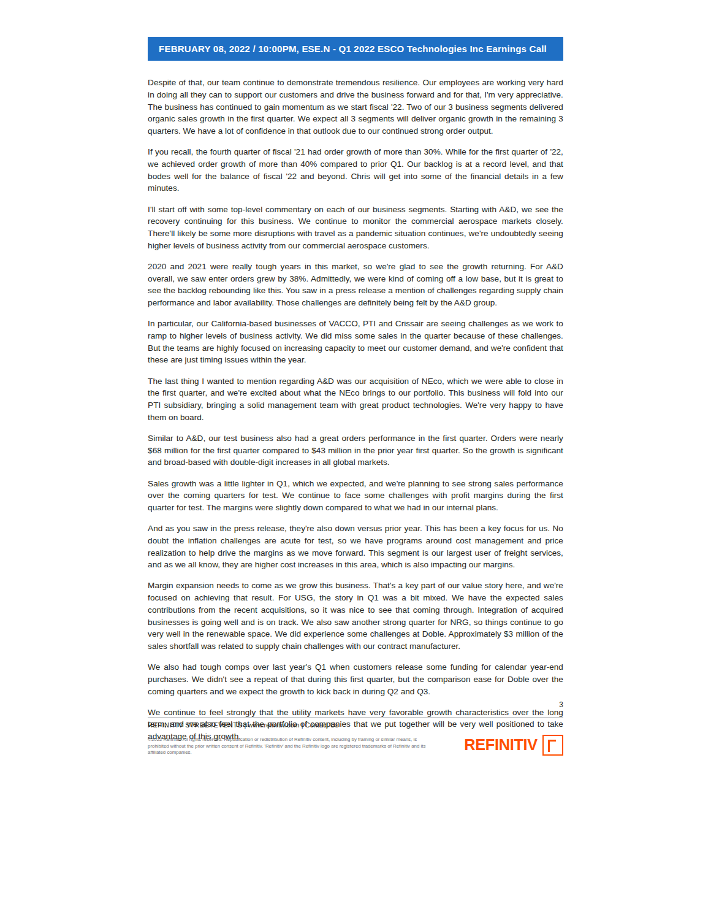FEBRUARY 08, 2022 / 10:00PM, ESE.N - Q1 2022 ESCO Technologies Inc Earnings Call
Despite of that, our team continue to demonstrate tremendous resilience. Our employees are working very hard in doing all they can to support our customers and drive the business forward and for that, I'm very appreciative. The business has continued to gain momentum as we start fiscal '22. Two of our 3 business segments delivered organic sales growth in the first quarter. We expect all 3 segments will deliver organic growth in the remaining 3 quarters. We have a lot of confidence in that outlook due to our continued strong order output.
If you recall, the fourth quarter of fiscal '21 had order growth of more than 30%. While for the first quarter of '22, we achieved order growth of more than 40% compared to prior Q1. Our backlog is at a record level, and that bodes well for the balance of fiscal '22 and beyond. Chris will get into some of the financial details in a few minutes.
I'll start off with some top-level commentary on each of our business segments. Starting with A&D, we see the recovery continuing for this business. We continue to monitor the commercial aerospace markets closely. There'll likely be some more disruptions with travel as a pandemic situation continues, we're undoubtedly seeing higher levels of business activity from our commercial aerospace customers.
2020 and 2021 were really tough years in this market, so we're glad to see the growth returning. For A&D overall, we saw enter orders grew by 38%. Admittedly, we were kind of coming off a low base, but it is great to see the backlog rebounding like this. You saw in a press release a mention of challenges regarding supply chain performance and labor availability. Those challenges are definitely being felt by the A&D group.
In particular, our California-based businesses of VACCO, PTI and Crissair are seeing challenges as we work to ramp to higher levels of business activity. We did miss some sales in the quarter because of these challenges. But the teams are highly focused on increasing capacity to meet our customer demand, and we're confident that these are just timing issues within the year.
The last thing I wanted to mention regarding A&D was our acquisition of NEco, which we were able to close in the first quarter, and we're excited about what the NEco brings to our portfolio. This business will fold into our PTI subsidiary, bringing a solid management team with great product technologies. We're very happy to have them on board.
Similar to A&D, our test business also had a great orders performance in the first quarter. Orders were nearly $68 million for the first quarter compared to $43 million in the prior year first quarter. So the growth is significant and broad-based with double-digit increases in all global markets.
Sales growth was a little lighter in Q1, which we expected, and we're planning to see strong sales performance over the coming quarters for test. We continue to face some challenges with profit margins during the first quarter for test. The margins were slightly down compared to what we had in our internal plans.
And as you saw in the press release, they're also down versus prior year. This has been a key focus for us. No doubt the inflation challenges are acute for test, so we have programs around cost management and price realization to help drive the margins as we move forward. This segment is our largest user of freight services, and as we all know, they are higher cost increases in this area, which is also impacting our margins.
Margin expansion needs to come as we grow this business. That's a key part of our value story here, and we're focused on achieving that result. For USG, the story in Q1 was a bit mixed. We have the expected sales contributions from the recent acquisitions, so it was nice to see that coming through. Integration of acquired businesses is going well and is on track. We also saw another strong quarter for NRG, so things continue to go very well in the renewable space. We did experience some challenges at Doble. Approximately $3 million of the sales shortfall was related to supply chain challenges with our contract manufacturer.
We also had tough comps over last year's Q1 when customers release some funding for calendar year-end purchases. We didn't see a repeat of that during this first quarter, but the comparison ease for Doble over the coming quarters and we expect the growth to kick back in during Q2 and Q3.
We continue to feel strongly that the utility markets have very favorable growth characteristics over the long term, and we also feel that the portfolio of companies that we put together will be very well positioned to take advantage of this growth.
3
REFINITIV STREETEVENTS | www.refinitiv.com | Contact Us
©2022 Refinitiv. All rights reserved. Republication or redistribution of Refinitiv content, including by framing or similar means, is prohibited without the prior written consent of Refinitiv. 'Refinitiv' and the Refinitiv logo are registered trademarks of Refinitiv and its affiliated companies.
REFINITIV